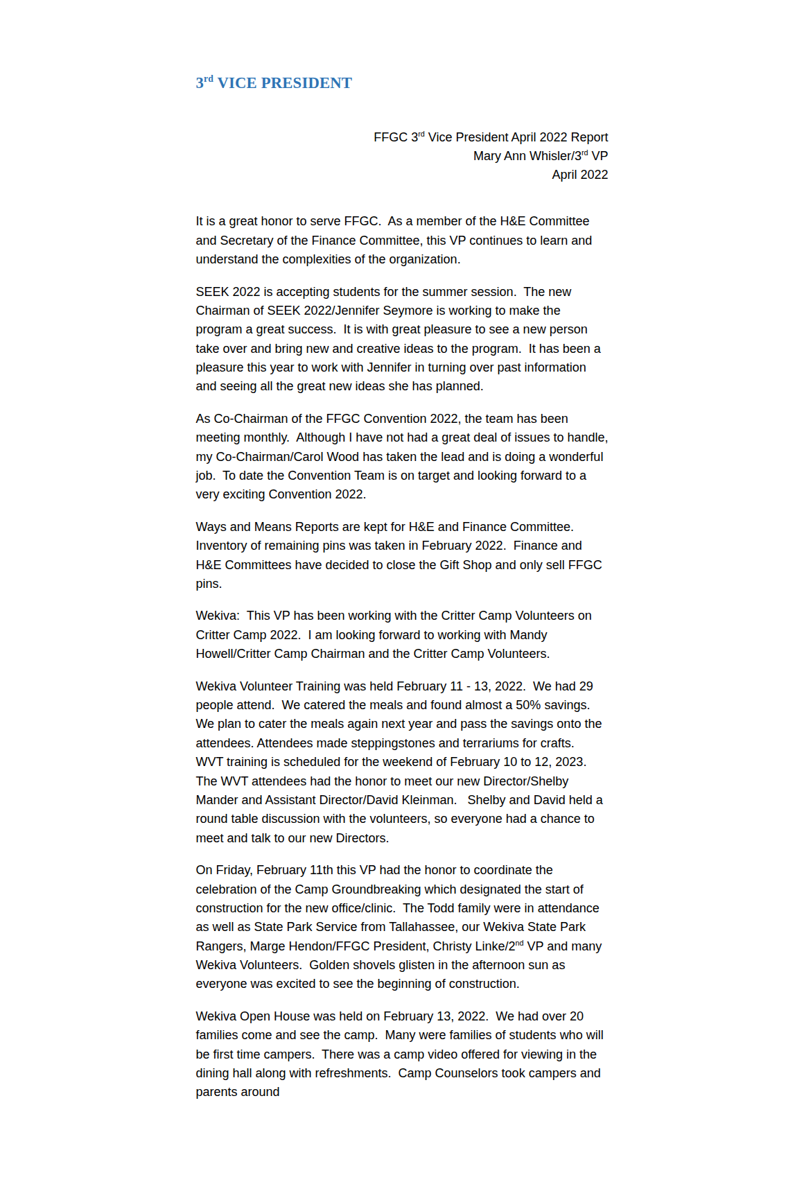3rd VICE PRESIDENT
FFGC 3rd Vice President April 2022 Report
Mary Ann Whisler/3rd VP
April 2022
It is a great honor to serve FFGC. As a member of the H&E Committee and Secretary of the Finance Committee, this VP continues to learn and understand the complexities of the organization.
SEEK 2022 is accepting students for the summer session. The new Chairman of SEEK 2022/Jennifer Seymore is working to make the program a great success. It is with great pleasure to see a new person take over and bring new and creative ideas to the program. It has been a pleasure this year to work with Jennifer in turning over past information and seeing all the great new ideas she has planned.
As Co-Chairman of the FFGC Convention 2022, the team has been meeting monthly. Although I have not had a great deal of issues to handle, my Co-Chairman/Carol Wood has taken the lead and is doing a wonderful job. To date the Convention Team is on target and looking forward to a very exciting Convention 2022.
Ways and Means Reports are kept for H&E and Finance Committee. Inventory of remaining pins was taken in February 2022. Finance and H&E Committees have decided to close the Gift Shop and only sell FFGC pins.
Wekiva: This VP has been working with the Critter Camp Volunteers on Critter Camp 2022. I am looking forward to working with Mandy Howell/Critter Camp Chairman and the Critter Camp Volunteers.
Wekiva Volunteer Training was held February 11 - 13, 2022. We had 29 people attend. We catered the meals and found almost a 50% savings. We plan to cater the meals again next year and pass the savings onto the attendees. Attendees made steppingstones and terrariums for crafts. WVT training is scheduled for the weekend of February 10 to 12, 2023. The WVT attendees had the honor to meet our new Director/Shelby Mander and Assistant Director/David Kleinman. Shelby and David held a round table discussion with the volunteers, so everyone had a chance to meet and talk to our new Directors.
On Friday, February 11th this VP had the honor to coordinate the celebration of the Camp Groundbreaking which designated the start of construction for the new office/clinic. The Todd family were in attendance as well as State Park Service from Tallahassee, our Wekiva State Park Rangers, Marge Hendon/FFGC President, Christy Linke/2nd VP and many Wekiva Volunteers. Golden shovels glisten in the afternoon sun as everyone was excited to see the beginning of construction.
Wekiva Open House was held on February 13, 2022. We had over 20 families come and see the camp. Many were families of students who will be first time campers. There was a camp video offered for viewing in the dining hall along with refreshments. Camp Counselors took campers and parents around